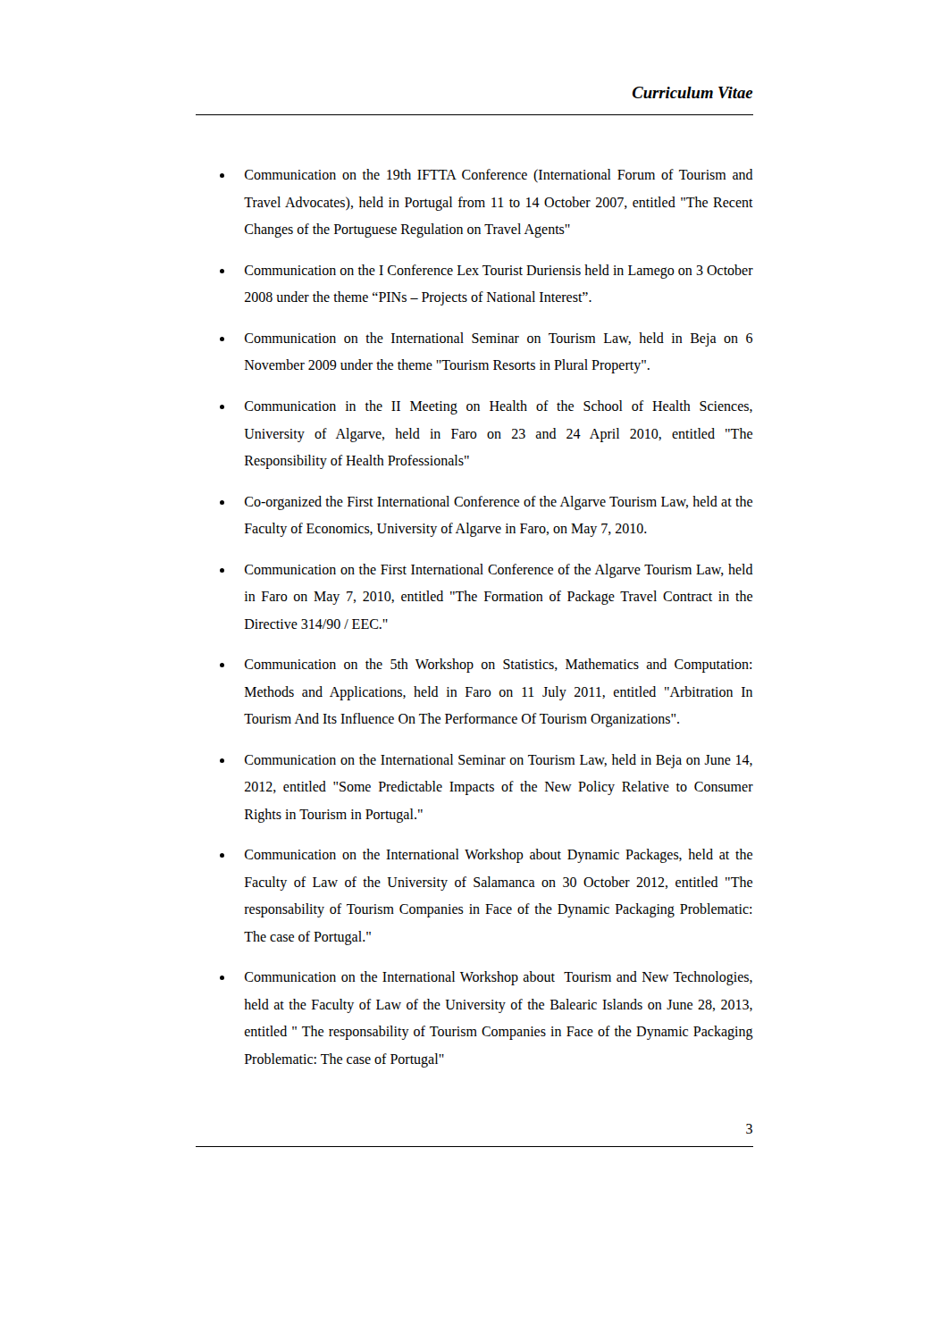Curriculum Vitae
Communication on the 19th IFTTA Conference (International Forum of Tourism and Travel Advocates), held in Portugal from 11 to 14 October 2007, entitled "The Recent Changes of the Portuguese Regulation on Travel Agents"
Communication on the I Conference Lex Tourist Duriensis held in Lamego on 3 October 2008 under the theme “PINs – Projects of National Interest”.
Communication on the International Seminar on Tourism Law, held in Beja on 6 November 2009 under the theme "Tourism Resorts in Plural Property".
Communication in the II Meeting on Health of the School of Health Sciences, University of Algarve, held in Faro on 23 and 24 April 2010, entitled "The Responsibility of Health Professionals"
Co-organized the First International Conference of the Algarve Tourism Law, held at the Faculty of Economics, University of Algarve in Faro, on May 7, 2010.
Communication on the First International Conference of the Algarve Tourism Law, held in Faro on May 7, 2010, entitled "The Formation of Package Travel Contract in the Directive 314/90 / EEC."
Communication on the 5th Workshop on Statistics, Mathematics and Computation: Methods and Applications, held in Faro on 11 July 2011, entitled "Arbitration In Tourism And Its Influence On The Performance Of Tourism Organizations".
Communication on the International Seminar on Tourism Law, held in Beja on June 14, 2012, entitled "Some Predictable Impacts of the New Policy Relative to Consumer Rights in Tourism in Portugal."
Communication on the International Workshop about Dynamic Packages, held at the Faculty of Law of the University of Salamanca on 30 October 2012, entitled "The responsability of Tourism Companies in Face of the Dynamic Packaging Problematic: The case of Portugal."
Communication on the International Workshop about Tourism and New Technologies, held at the Faculty of Law of the University of the Balearic Islands on June 28, 2013, entitled " The responsability of Tourism Companies in Face of the Dynamic Packaging Problematic: The case of Portugal"
3